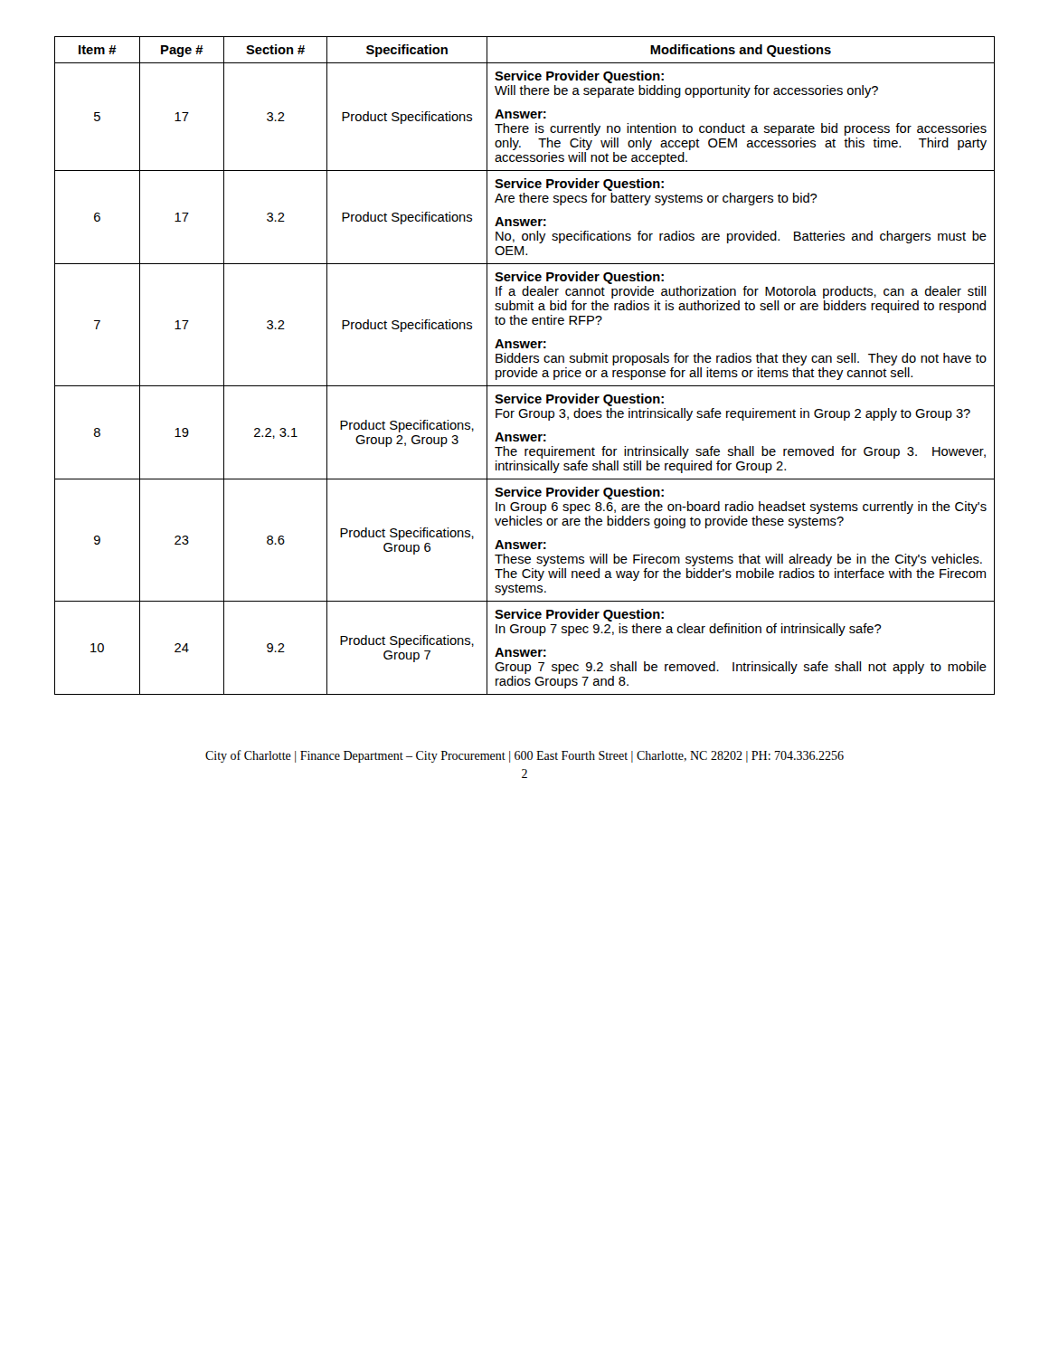| Item # | Page # | Section # | Specification | Modifications and Questions |
| --- | --- | --- | --- | --- |
| 5 | 17 | 3.2 | Product Specifications | Service Provider Question: Will there be a separate bidding opportunity for accessories only? Answer: There is currently no intention to conduct a separate bid process for accessories only. The City will only accept OEM accessories at this time. Third party accessories will not be accepted. |
| 6 | 17 | 3.2 | Product Specifications | Service Provider Question: Are there specs for battery systems or chargers to bid? Answer: No, only specifications for radios are provided. Batteries and chargers must be OEM. |
| 7 | 17 | 3.2 | Product Specifications | Service Provider Question: If a dealer cannot provide authorization for Motorola products, can a dealer still submit a bid for the radios it is authorized to sell or are bidders required to respond to the entire RFP? Answer: Bidders can submit proposals for the radios that they can sell. They do not have to provide a price or a response for all items or items that they cannot sell. |
| 8 | 19 | 2.2, 3.1 | Product Specifications, Group 2, Group 3 | Service Provider Question: For Group 3, does the intrinsically safe requirement in Group 2 apply to Group 3? Answer: The requirement for intrinsically safe shall be removed for Group 3. However, intrinsically safe shall still be required for Group 2. |
| 9 | 23 | 8.6 | Product Specifications, Group 6 | Service Provider Question: In Group 6 spec 8.6, are the on-board radio headset systems currently in the City's vehicles or are the bidders going to provide these systems? Answer: These systems will be Firecom systems that will already be in the City's vehicles. The City will need a way for the bidder's mobile radios to interface with the Firecom systems. |
| 10 | 24 | 9.2 | Product Specifications, Group 7 | Service Provider Question: In Group 7 spec 9.2, is there a clear definition of intrinsically safe? Answer: Group 7 spec 9.2 shall be removed. Intrinsically safe shall not apply to mobile radios Groups 7 and 8. |
City of Charlotte | Finance Department – City Procurement | 600 East Fourth Street | Charlotte, NC 28202 | PH: 704.336.2256
2